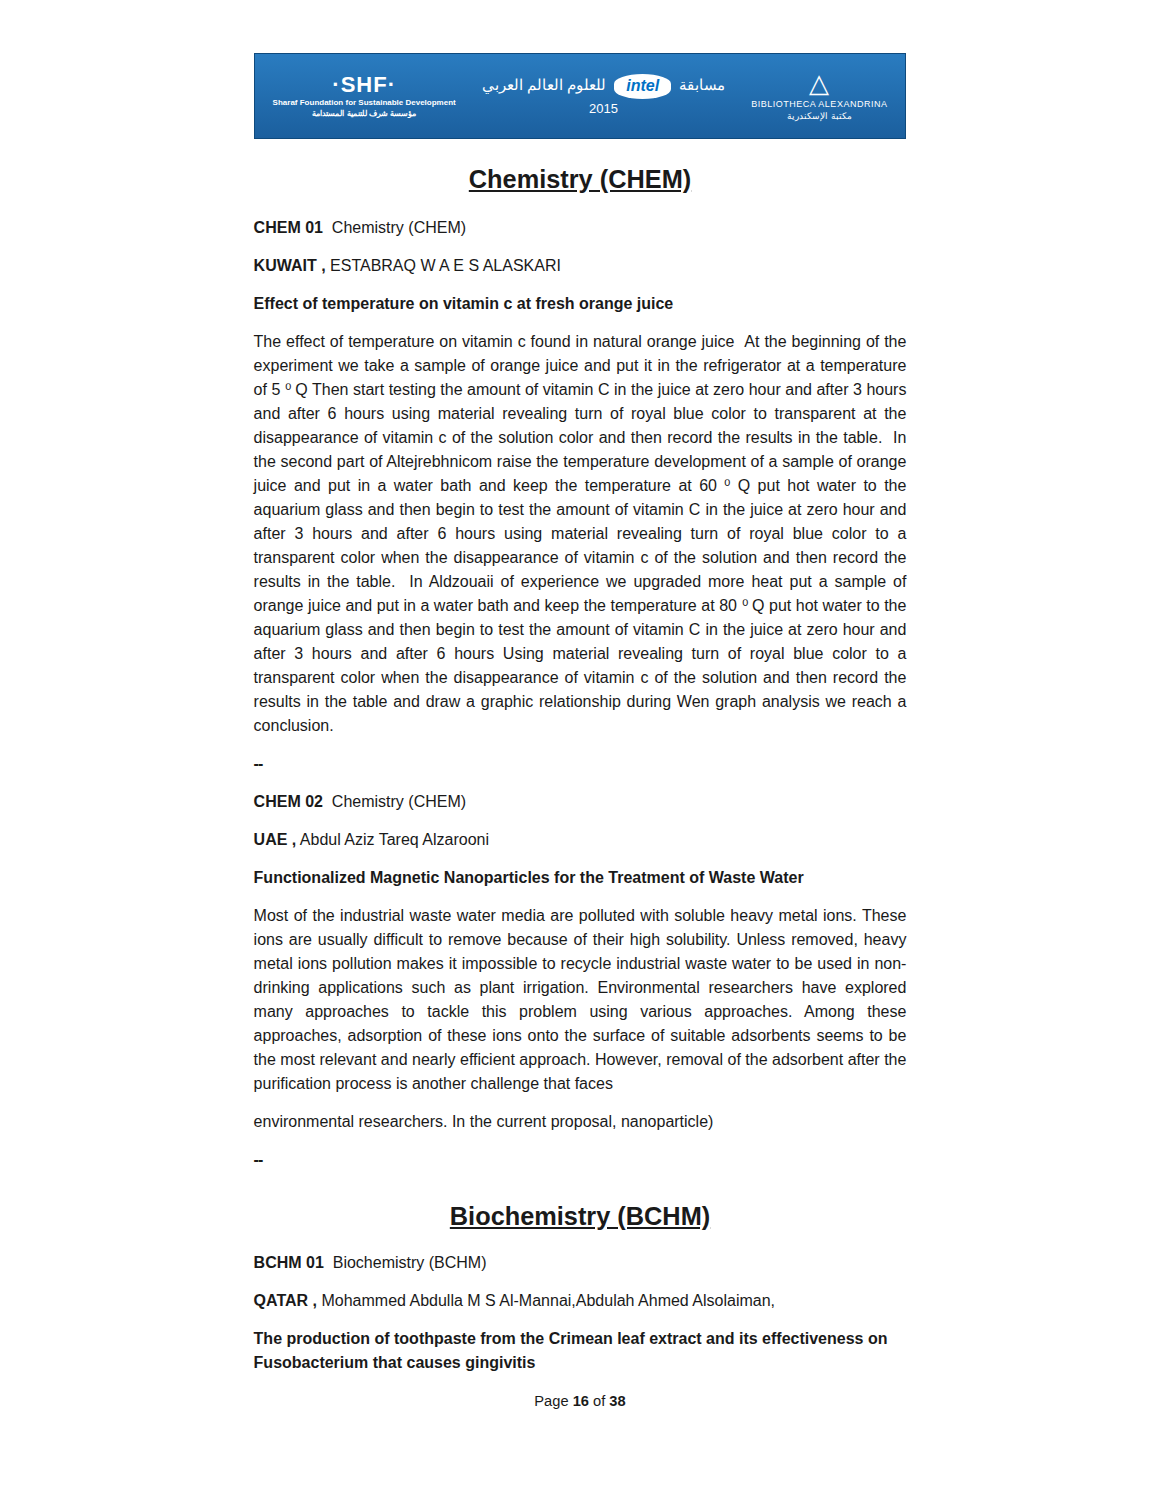·SHF· Sharaf Foundation for Sustainable Development مؤسسة شرف للتنمية المستدامة
مسابقة intel للعلوم العالم العربي 2015
△ BIBLIOTHECA ALEXANDRINA مكتبة الإسكندرية
Chemistry (CHEM)
CHEM 01 Chemistry (CHEM)
KUWAIT , ESTABRAQ W A E S ALASKARI
Effect of temperature on vitamin c at fresh orange juice
The effect of temperature on vitamin c found in natural orange juice At the beginning of the experiment we take a sample of orange juice and put it in the refrigerator at a temperature of 5 ⁰ Q Then start testing the amount of vitamin C in the juice at zero hour and after 3 hours and after 6 hours using material revealing turn of royal blue color to transparent at the disappearance of vitamin c of the solution color and then record the results in the table. In the second part of Altejrebhnicom raise the temperature development of a sample of orange juice and put in a water bath and keep the temperature at 60 ⁰ Q put hot water to the aquarium glass and then begin to test the amount of vitamin C in the juice at zero hour and after 3 hours and after 6 hours using material revealing turn of royal blue color to a transparent color when the disappearance of vitamin c of the solution and then record the results in the table. In Aldzouaii of experience we upgraded more heat put a sample of orange juice and put in a water bath and keep the temperature at 80 ⁰ Q put hot water to the aquarium glass and then begin to test the amount of vitamin C in the juice at zero hour and after 3 hours and after 6 hours Using material revealing turn of royal blue color to a transparent color when the disappearance of vitamin c of the solution and then record the results in the table and draw a graphic relationship during Wen graph analysis we reach a conclusion.
--
CHEM 02 Chemistry (CHEM)
UAE , Abdul Aziz Tareq Alzarooni
Functionalized Magnetic Nanoparticles for the Treatment of Waste Water
Most of the industrial waste water media are polluted with soluble heavy metal ions. These ions are usually difficult to remove because of their high solubility. Unless removed, heavy metal ions pollution makes it impossible to recycle industrial waste water to be used in non-drinking applications such as plant irrigation. Environmental researchers have explored many approaches to tackle this problem using various approaches. Among these approaches, adsorption of these ions onto the surface of suitable adsorbents seems to be the most relevant and nearly efficient approach. However, removal of the adsorbent after the purification process is another challenge that faces
environmental researchers. In the current proposal, nanoparticle)
--
Biochemistry (BCHM)
BCHM 01 Biochemistry (BCHM)
QATAR , Mohammed Abdulla M S Al-Mannai,Abdulah Ahmed Alsolaiman,
The production of toothpaste from the Crimean leaf extract and its effectiveness on Fusobacterium that causes gingivitis
Page 16 of 38